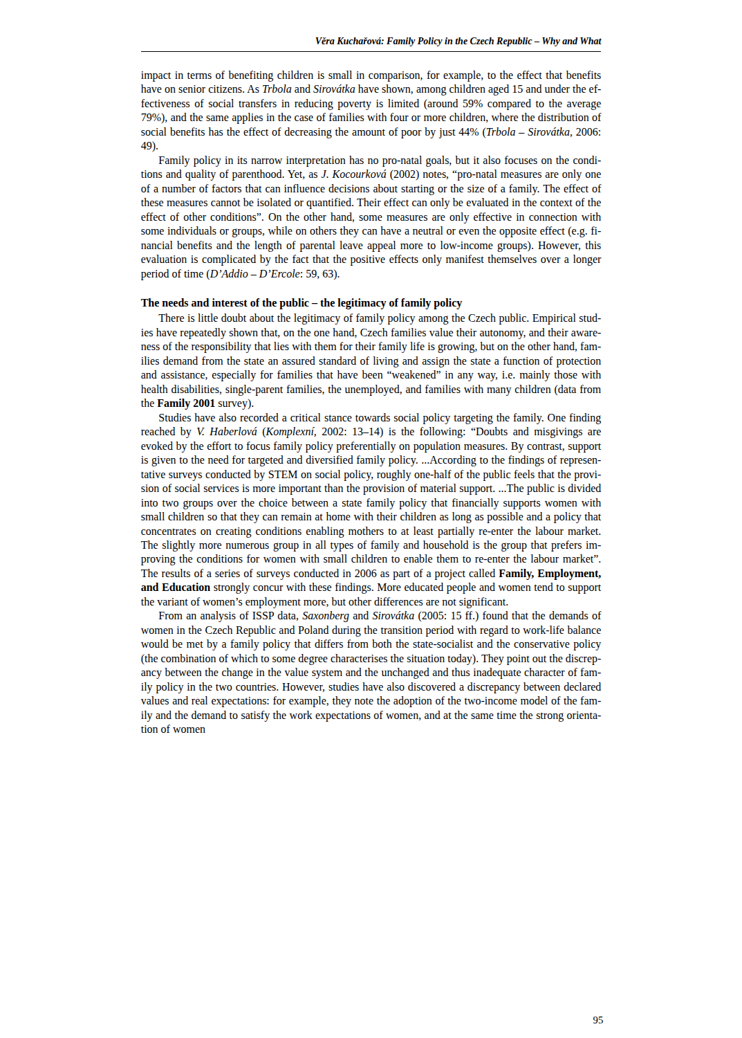Věra Kuchařová: Family Policy in the Czech Republic – Why and What
impact in terms of benefiting children is small in comparison, for example, to the effect that benefits have on senior citizens. As Trbola and Sirovátka have shown, among children aged 15 and under the effectiveness of social transfers in reducing poverty is limited (around 59% compared to the average 79%), and the same applies in the case of families with four or more children, where the distribution of social benefits has the effect of decreasing the amount of poor by just 44% (Trbola – Sirovátka, 2006: 49).
Family policy in its narrow interpretation has no pro-natal goals, but it also focuses on the conditions and quality of parenthood. Yet, as J. Kocourková (2002) notes, “pro-natal measures are only one of a number of factors that can influence decisions about starting or the size of a family. The effect of these measures cannot be isolated or quantified. Their effect can only be evaluated in the context of the effect of other conditions”. On the other hand, some measures are only effective in connection with some individuals or groups, while on others they can have a neutral or even the opposite effect (e.g. financial benefits and the length of parental leave appeal more to low-income groups). However, this evaluation is complicated by the fact that the positive effects only manifest themselves over a longer period of time (D’Addio – D’Ercole: 59, 63).
The needs and interest of the public – the legitimacy of family policy
There is little doubt about the legitimacy of family policy among the Czech public. Empirical studies have repeatedly shown that, on the one hand, Czech families value their autonomy, and their awareness of the responsibility that lies with them for their family life is growing, but on the other hand, families demand from the state an assured standard of living and assign the state a function of protection and assistance, especially for families that have been “weakened” in any way, i.e. mainly those with health disabilities, single-parent families, the unemployed, and families with many children (data from the Family 2001 survey).
Studies have also recorded a critical stance towards social policy targeting the family. One finding reached by V. Haberlová (Komplexní, 2002: 13–14) is the following: “Doubts and misgivings are evoked by the effort to focus family policy preferentially on population measures. By contrast, support is given to the need for targeted and diversified family policy. ...According to the findings of representative surveys conducted by STEM on social policy, roughly one-half of the public feels that the provision of social services is more important than the provision of material support. ...The public is divided into two groups over the choice between a state family policy that financially supports women with small children so that they can remain at home with their children as long as possible and a policy that concentrates on creating conditions enabling mothers to at least partially re-enter the labour market. The slightly more numerous group in all types of family and household is the group that prefers improving the conditions for women with small children to enable them to re-enter the labour market”. The results of a series of surveys conducted in 2006 as part of a project called Family, Employment, and Education strongly concur with these findings. More educated people and women tend to support the variant of women’s employment more, but other differences are not significant.
From an analysis of ISSP data, Saxonberg and Sirovátka (2005: 15 ff.) found that the demands of women in the Czech Republic and Poland during the transition period with regard to work-life balance would be met by a family policy that differs from both the state-socialist and the conservative policy (the combination of which to some degree characterises the situation today). They point out the discrepancy between the change in the value system and the unchanged and thus inadequate character of family policy in the two countries. However, studies have also discovered a discrepancy between declared values and real expectations: for example, they note the adoption of the two-income model of the family and the demand to satisfy the work expectations of women, and at the same time the strong orientation of women
95